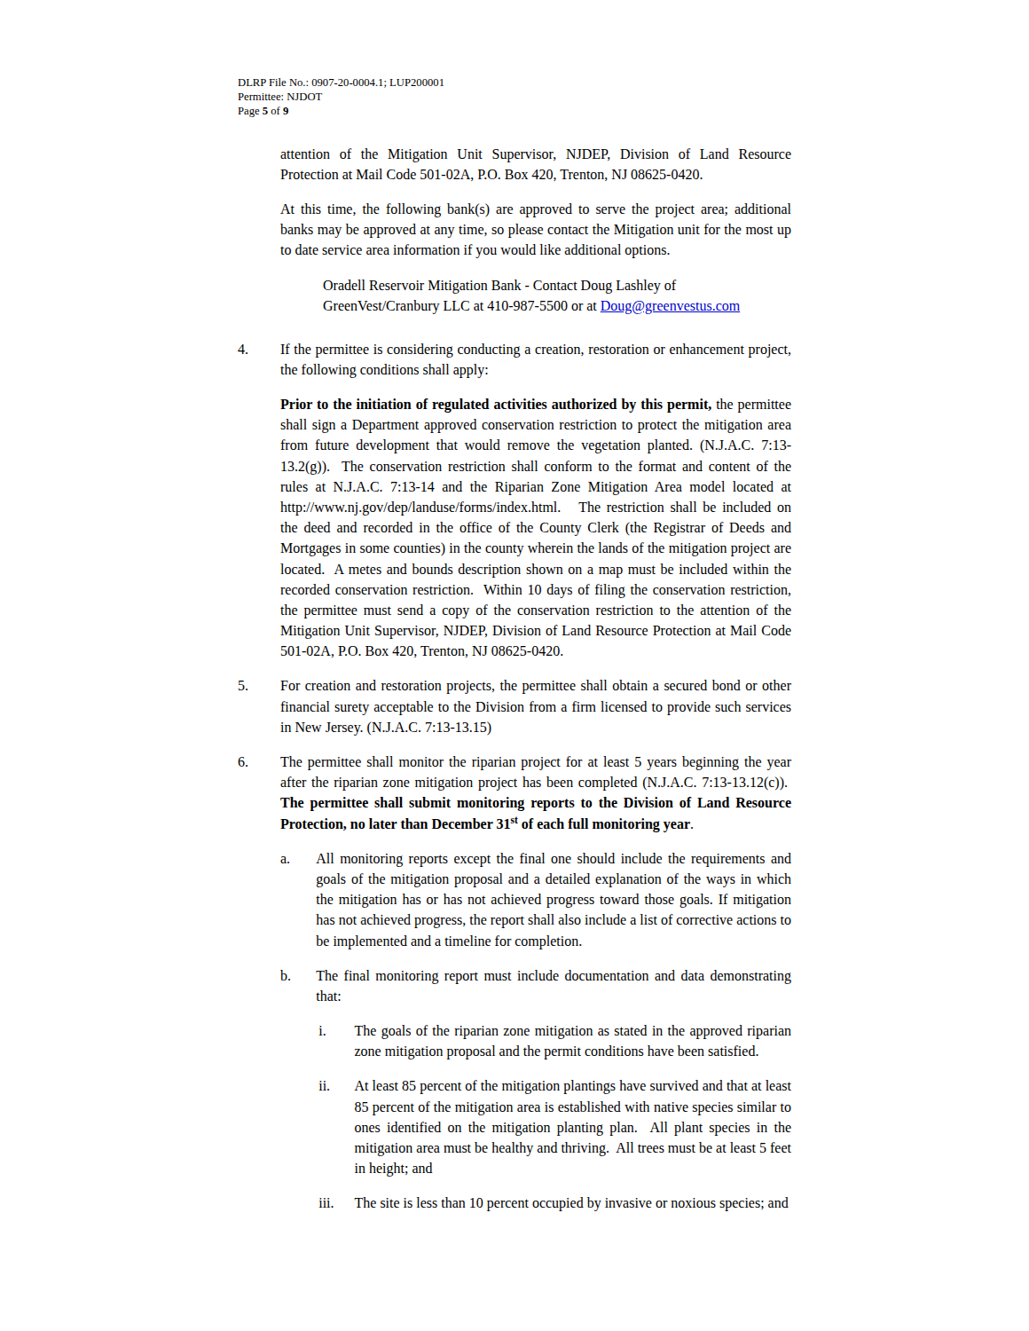DLRP File No.: 0907-20-0004.1; LUP200001
Permittee: NJDOT
Page 5 of 9
attention of the Mitigation Unit Supervisor, NJDEP, Division of Land Resource Protection at Mail Code 501-02A, P.O. Box 420, Trenton, NJ 08625-0420.
At this time, the following bank(s) are approved to serve the project area; additional banks may be approved at any time, so please contact the Mitigation unit for the most up to date service area information if you would like additional options.
Oradell Reservoir Mitigation Bank - Contact Doug Lashley of GreenVest/Cranbury LLC at 410-987-5500 or at Doug@greenvestus.com
4.
If the permittee is considering conducting a creation, restoration or enhancement project, the following conditions shall apply:
Prior to the initiation of regulated activities authorized by this permit, the permittee shall sign a Department approved conservation restriction to protect the mitigation area from future development that would remove the vegetation planted. (N.J.A.C. 7:13-13.2(g)). The conservation restriction shall conform to the format and content of the rules at N.J.A.C. 7:13-14 and the Riparian Zone Mitigation Area model located at http://www.nj.gov/dep/landuse/forms/index.html. The restriction shall be included on the deed and recorded in the office of the County Clerk (the Registrar of Deeds and Mortgages in some counties) in the county wherein the lands of the mitigation project are located. A metes and bounds description shown on a map must be included within the recorded conservation restriction. Within 10 days of filing the conservation restriction, the permittee must send a copy of the conservation restriction to the attention of the Mitigation Unit Supervisor, NJDEP, Division of Land Resource Protection at Mail Code 501-02A, P.O. Box 420, Trenton, NJ 08625-0420.
5.
For creation and restoration projects, the permittee shall obtain a secured bond or other financial surety acceptable to the Division from a firm licensed to provide such services in New Jersey. (N.J.A.C. 7:13-13.15)
6.
The permittee shall monitor the riparian project for at least 5 years beginning the year after the riparian zone mitigation project has been completed (N.J.A.C. 7:13-13.12(c)). The permittee shall submit monitoring reports to the Division of Land Resource Protection, no later than December 31st of each full monitoring year.
a.
All monitoring reports except the final one should include the requirements and goals of the mitigation proposal and a detailed explanation of the ways in which the mitigation has or has not achieved progress toward those goals. If mitigation has not achieved progress, the report shall also include a list of corrective actions to be implemented and a timeline for completion.
b.
The final monitoring report must include documentation and data demonstrating that:
i.
The goals of the riparian zone mitigation as stated in the approved riparian zone mitigation proposal and the permit conditions have been satisfied.
ii.
At least 85 percent of the mitigation plantings have survived and that at least 85 percent of the mitigation area is established with native species similar to ones identified on the mitigation planting plan. All plant species in the mitigation area must be healthy and thriving. All trees must be at least 5 feet in height; and
iii.
The site is less than 10 percent occupied by invasive or noxious species; and